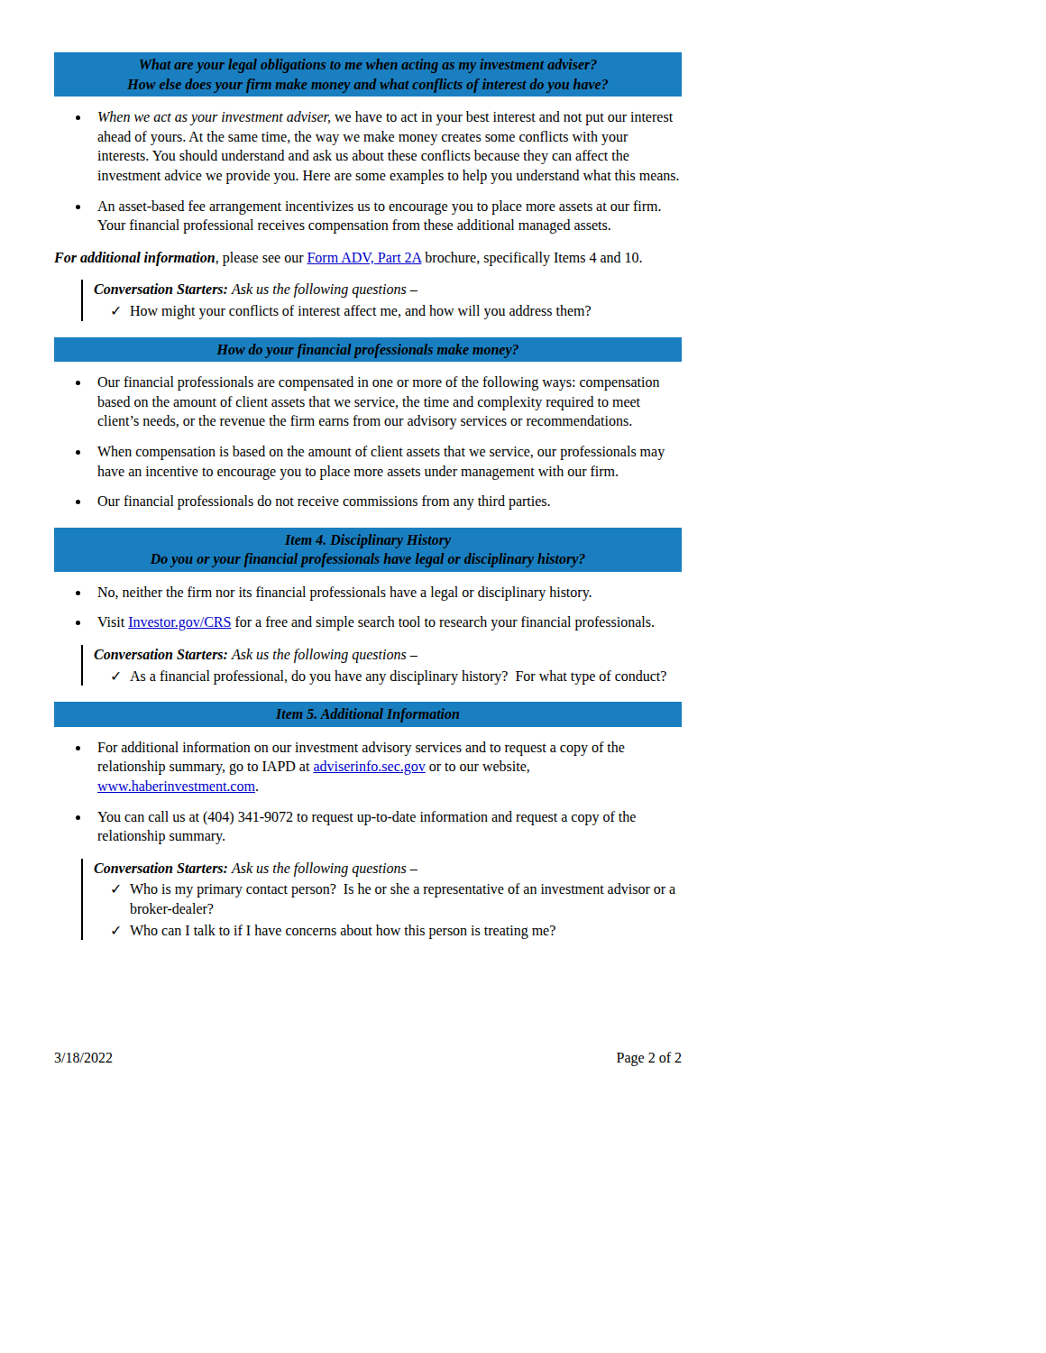What are your legal obligations to me when acting as my investment adviser? How else does your firm make money and what conflicts of interest do you have?
When we act as your investment adviser, we have to act in your best interest and not put our interest ahead of yours. At the same time, the way we make money creates some conflicts with your interests. You should understand and ask us about these conflicts because they can affect the investment advice we provide you. Here are some examples to help you understand what this means.
An asset-based fee arrangement incentivizes us to encourage you to place more assets at our firm. Your financial professional receives compensation from these additional managed assets.
For additional information, please see our Form ADV, Part 2A brochure, specifically Items 4 and 10.
Conversation Starters: Ask us the following questions –
How might your conflicts of interest affect me, and how will you address them?
How do your financial professionals make money?
Our financial professionals are compensated in one or more of the following ways: compensation based on the amount of client assets that we service, the time and complexity required to meet client’s needs, or the revenue the firm earns from our advisory services or recommendations.
When compensation is based on the amount of client assets that we service, our professionals may have an incentive to encourage you to place more assets under management with our firm.
Our financial professionals do not receive commissions from any third parties.
Item 4. Disciplinary History Do you or your financial professionals have legal or disciplinary history?
No, neither the firm nor its financial professionals have a legal or disciplinary history.
Visit Investor.gov/CRS for a free and simple search tool to research your financial professionals.
Conversation Starters: Ask us the following questions –
As a financial professional, do you have any disciplinary history? For what type of conduct?
Item 5. Additional Information
For additional information on our investment advisory services and to request a copy of the relationship summary, go to IAPD at adviserinfo.sec.gov or to our website, www.haberinvestment.com.
You can call us at (404) 341-9072 to request up-to-date information and request a copy of the relationship summary.
Conversation Starters: Ask us the following questions –
Who is my primary contact person? Is he or she a representative of an investment advisor or a broker-dealer?
Who can I talk to if I have concerns about how this person is treating me?
3/18/2022 Page 2 of 2